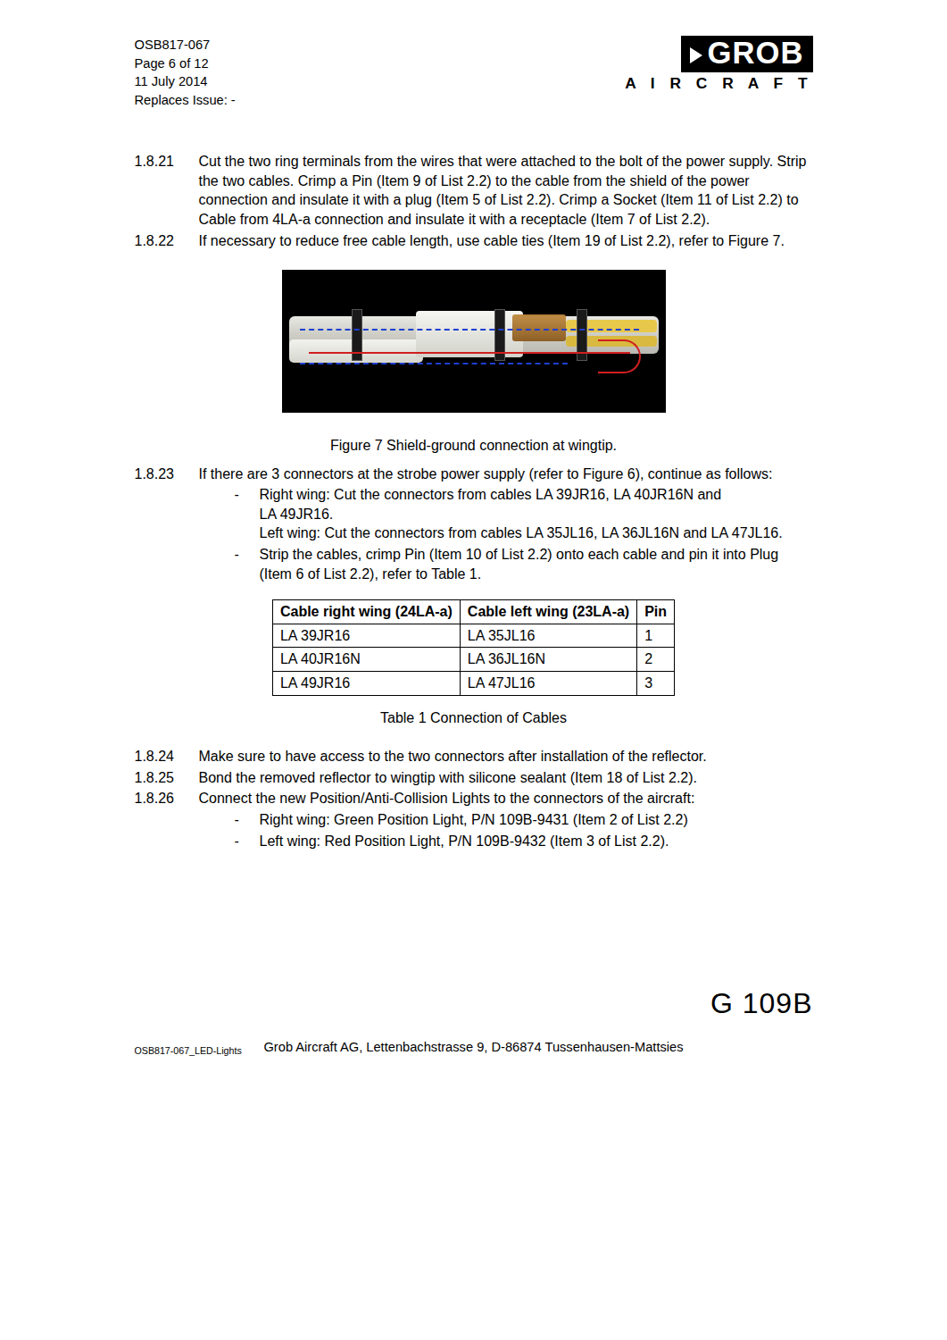OSB817-067 Page 6 of 12 11 July 2014 Replaces Issue: -
GROB
A I R C R A F T
1.8.21 Cut the two ring terminals from the wires that were attached to the bolt of the power supply. Strip the two cables. Crimp a Pin (Item 9 of List 2.2) to the cable from the shield of the power connection and insulate it with a plug (Item 5 of List 2.2). Crimp a Socket (Item 11 of List 2.2) to Cable from 4LA-a connection and insulate it with a receptacle (Item 7 of List 2.2).
1.8.22 If necessary to reduce free cable length, use cable ties (Item 19 of List 2.2), refer to Figure 7.
Figure 7 Shield-ground connection at wingtip.
1.8.23 If there are 3 connectors at the strobe power supply (refer to Figure 6), continue as follows:
- Right wing: Cut the connectors from cables LA 39JR16, LA 40JR16N and
LA 49JR16.
Left wing: Cut the connectors from cables LA 35JL16, LA 36JL16N and LA 47JL16.
- Strip the cables, crimp Pin (Item 10 of List 2.2) onto each cable and pin it into Plug (Item 6 of List 2.2), refer to Table 1.
| Cable right wing (24LA-a) | Cable left wing (23LA-a) | Pin |
| --- | --- | --- |
| LA 39JR16 | LA 35JL16 | 1 |
| LA 40JR16N | LA 36JL16N | 2 |
| LA 49JR16 | LA 47JL16 | 3 |
Table 1 Connection of Cables
1.8.24 Make sure to have access to the two connectors after installation of the reflector.
1.8.25 Bond the removed reflector to wingtip with silicone sealant (Item 18 of List 2.2).
1.8.26 Connect the new Position/Anti-Collision Lights to the connectors of the aircraft:
- Right wing: Green Position Light, P/N 109B-9431 (Item 2 of List 2.2)
- Left wing: Red Position Light, P/N 109B-9432 (Item 3 of List 2.2).
OSB817-067_LED-Lights
G 109B
Grob Aircraft AG, Lettenbachstrasse 9, D-86874 Tussenhausen-Mattsies